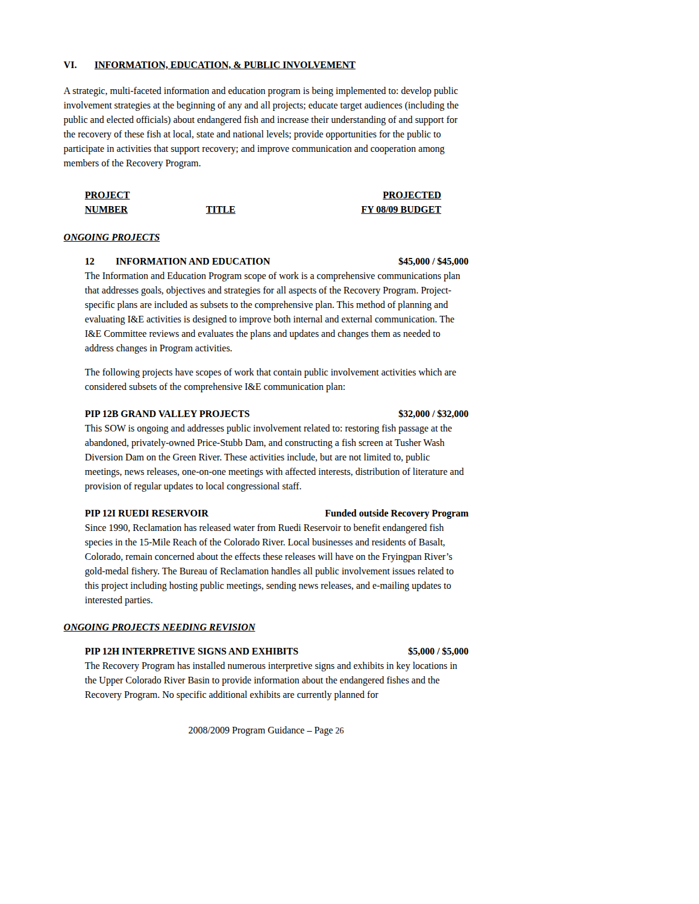VI. INFORMATION, EDUCATION, & PUBLIC INVOLVEMENT
A strategic, multi-faceted information and education program is being implemented to: develop public involvement strategies at the beginning of any and all projects; educate target audiences (including the public and elected officials) about endangered fish and increase their understanding of and support for the recovery of these fish at local, state and national levels; provide opportunities for the public to participate in activities that support recovery; and improve communication and cooperation among members of the Recovery Program.
| PROJECT | | PROJECTED |
| NUMBER | TITLE | FY 08/09 BUDGET |
ONGOING PROJECTS
12 INFORMATION AND EDUCATION $45,000 / $45,000
The Information and Education Program scope of work is a comprehensive communications plan that addresses goals, objectives and strategies for all aspects of the Recovery Program. Project-specific plans are included as subsets to the comprehensive plan. This method of planning and evaluating I&E activities is designed to improve both internal and external communication. The I&E Committee reviews and evaluates the plans and updates and changes them as needed to address changes in Program activities.
The following projects have scopes of work that contain public involvement activities which are considered subsets of the comprehensive I&E communication plan:
PIP 12B GRAND VALLEY PROJECTS $32,000 / $32,000
This SOW is ongoing and addresses public involvement related to: restoring fish passage at the abandoned, privately-owned Price-Stubb Dam, and constructing a fish screen at Tusher Wash Diversion Dam on the Green River. These activities include, but are not limited to, public meetings, news releases, one-on-one meetings with affected interests, distribution of literature and provision of regular updates to local congressional staff.
PIP 12I RUEDI RESERVOIR Funded outside Recovery Program
Since 1990, Reclamation has released water from Ruedi Reservoir to benefit endangered fish species in the 15-Mile Reach of the Colorado River. Local businesses and residents of Basalt, Colorado, remain concerned about the effects these releases will have on the Fryingpan River’s gold-medal fishery. The Bureau of Reclamation handles all public involvement issues related to this project including hosting public meetings, sending news releases, and e-mailing updates to interested parties.
ONGOING PROJECTS NEEDING REVISION
PIP 12H INTERPRETIVE SIGNS AND EXHIBITS $5,000 / $5,000
The Recovery Program has installed numerous interpretive signs and exhibits in key locations in the Upper Colorado River Basin to provide information about the endangered fishes and the Recovery Program. No specific additional exhibits are currently planned for
2008/2009 Program Guidance – Page 26